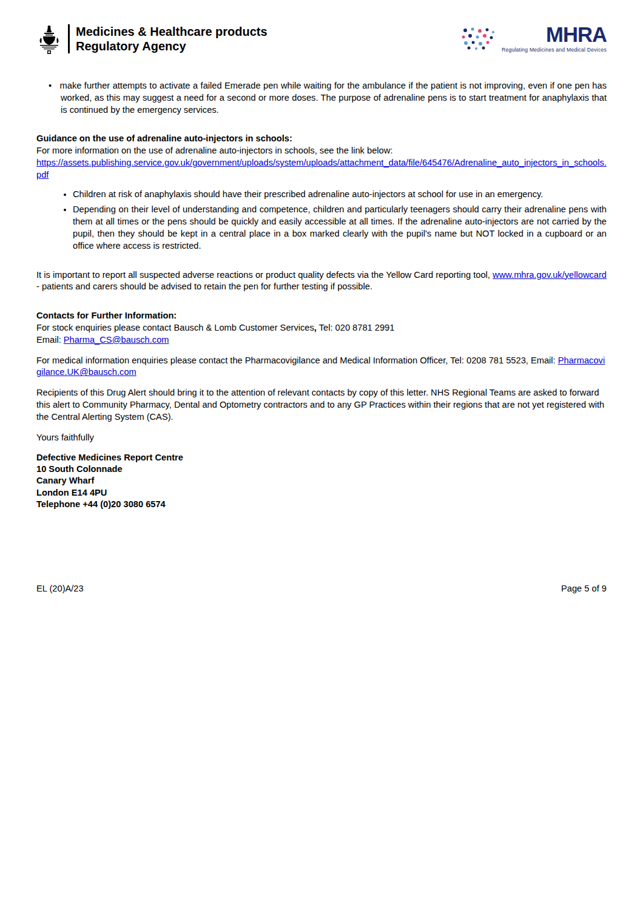Medicines & Healthcare products
Regulatory Agency
MHRA
Regulating Medicines and Medical Devices
• make further attempts to activate a failed Emerade pen while waiting for the ambulance if the patient is not improving, even if one pen has worked, as this may suggest a need for a second or more doses. The purpose of adrenaline pens is to start treatment for anaphylaxis that is continued by the emergency services.
Guidance on the use of adrenaline auto-injectors in schools:
For more information on the use of adrenaline auto-injectors in schools, see the link below:
https://assets.publishing.service.gov.uk/government/uploads/system/uploads/attachment_data/file/645476/Adrenaline_auto_injectors_in_schools.pdf
Children at risk of anaphylaxis should have their prescribed adrenaline auto-injectors at school for use in an emergency.
Depending on their level of understanding and competence, children and particularly teenagers should carry their adrenaline pens with them at all times or the pens should be quickly and easily accessible at all times. If the adrenaline auto-injectors are not carried by the pupil, then they should be kept in a central place in a box marked clearly with the pupil's name but NOT locked in a cupboard or an office where access is restricted.
It is important to report all suspected adverse reactions or product quality defects via the Yellow Card reporting tool, www.mhra.gov.uk/yellowcard - patients and carers should be advised to retain the pen for further testing if possible.
Contacts for Further Information:
For stock enquiries please contact Bausch & Lomb Customer Services, Tel: 020 8781 2991
Email: Pharma_CS@bausch.com
For medical information enquiries please contact the Pharmacovigilance and Medical Information Officer, Tel: 0208 781 5523, Email: Pharmacovigilance.UK@bausch.com
Recipients of this Drug Alert should bring it to the attention of relevant contacts by copy of this letter. NHS Regional Teams are asked to forward this alert to Community Pharmacy, Dental and Optometry contractors and to any GP Practices within their regions that are not yet registered with the Central Alerting System (CAS).
Yours faithfully
Defective Medicines Report Centre
10 South Colonnade
Canary Wharf
London E14 4PU
Telephone +44 (0)20 3080 6574
EL (20)A/23 Page 5 of 9